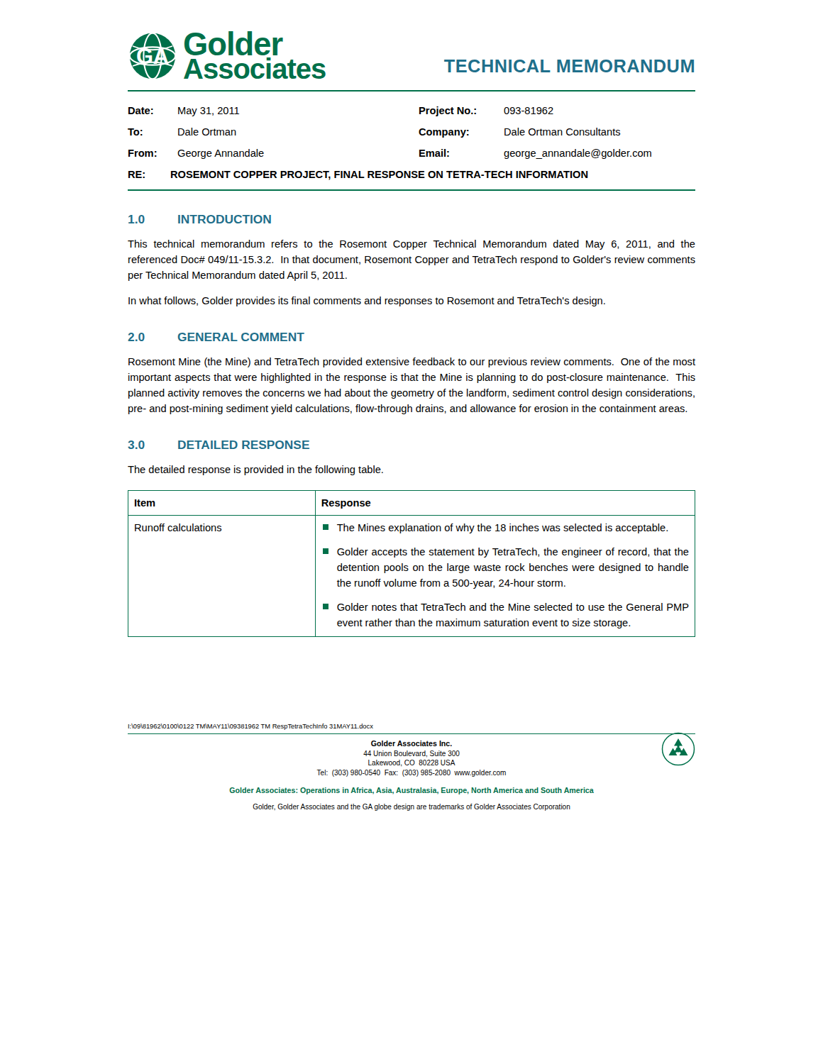GA
Golder Associates
TECHNICAL MEMORANDUM
| Date: | May 31, 2011 | Project No.: | 093-81962 |
| To: | Dale Ortman | Company: | Dale Ortman Consultants |
| From: | George Annandale | Email: | george_annandale@golder.com |
| RE: | ROSEMONT COPPER PROJECT, FINAL RESPONSE ON TETRA-TECH INFORMATION |
1.0 INTRODUCTION
This technical memorandum refers to the Rosemont Copper Technical Memorandum dated May 6, 2011, and the referenced Doc# 049/11-15.3.2. In that document, Rosemont Copper and TetraTech respond to Golder's review comments per Technical Memorandum dated April 5, 2011.
In what follows, Golder provides its final comments and responses to Rosemont and TetraTech's design.
2.0 GENERAL COMMENT
Rosemont Mine (the Mine) and TetraTech provided extensive feedback to our previous review comments. One of the most important aspects that were highlighted in the response is that the Mine is planning to do post-closure maintenance. This planned activity removes the concerns we had about the geometry of the landform, sediment control design considerations, pre- and post-mining sediment yield calculations, flow-through drains, and allowance for erosion in the containment areas.
3.0 DETAILED RESPONSE
The detailed response is provided in the following table.
| Item | Response |
| --- | --- |
| Runoff calculations | The Mines explanation of why the 18 inches was selected is acceptable. Golder accepts the statement by TetraTech, the engineer of record, that the detention pools on the large waste rock benches were designed to handle the runoff volume from a 500-year, 24-hour storm. Golder notes that TetraTech and the Mine selected to use the General PMP event rather than the maximum saturation event to size storage. |
I:\09\81962\0100\0122 TM\MAY11\09381962 TM RespTetraTechInfo 31MAY11.docx
Golder Associates Inc.
44 Union Boulevard, Suite 300
Lakewood, CO 80228 USA
Tel: (303) 980-0540 Fax: (303) 985-2080 www.golder.com
Golder Associates: Operations in Africa, Asia, Australasia, Europe, North America and South America
Golder, Golder Associates and the GA globe design are trademarks of Golder Associates Corporation